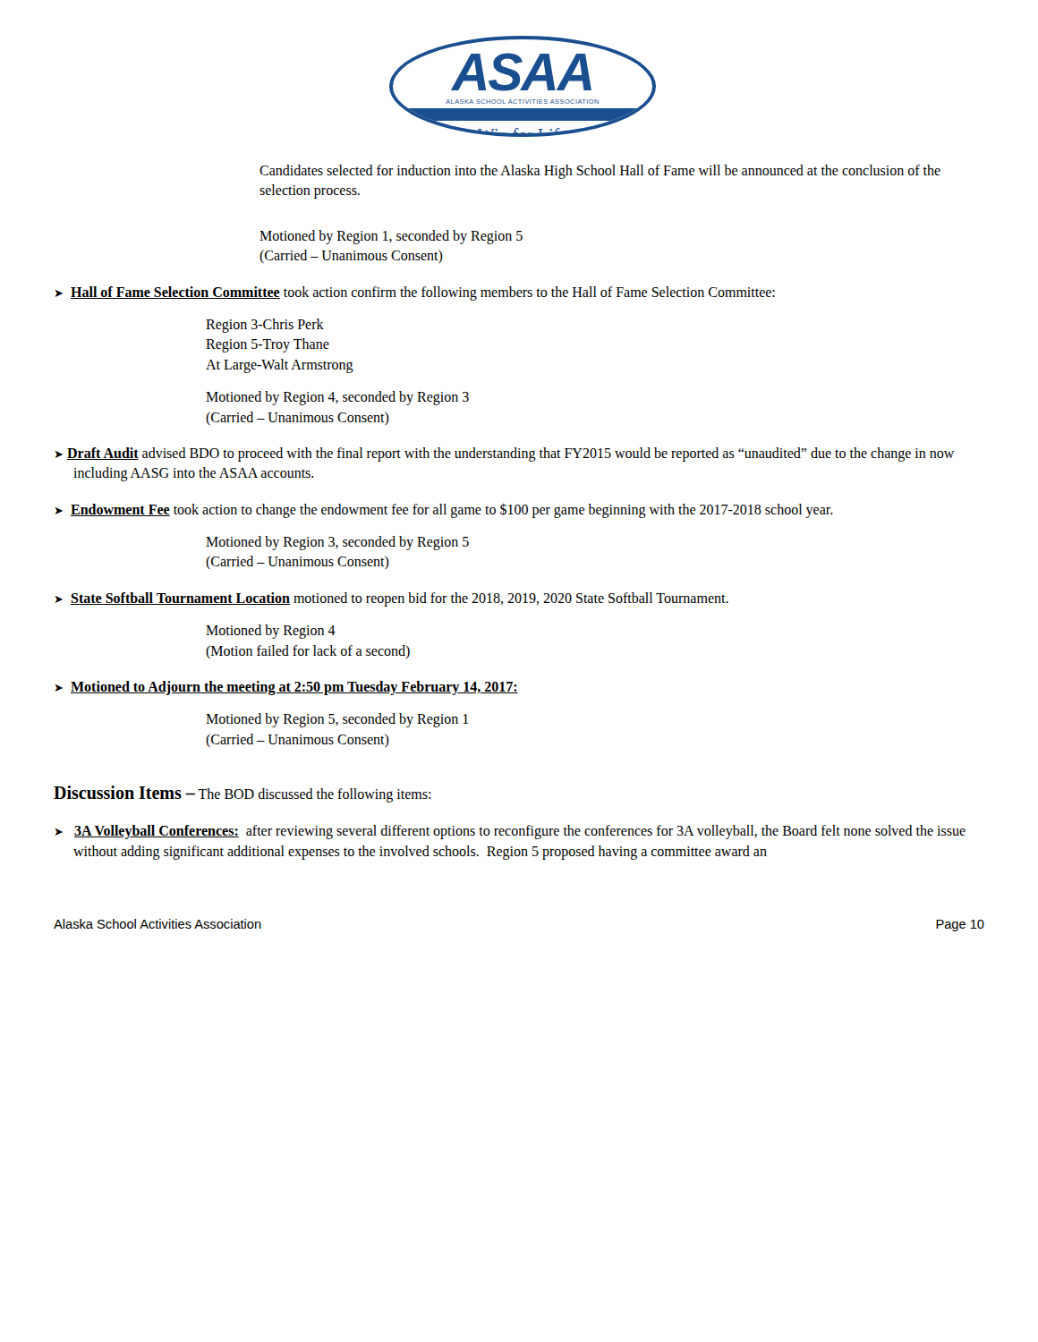ASAA
ALASKA SCHOOL ACTIVITIES ASSOCIATION
Win for Life
Candidates selected for induction into the Alaska High School Hall of Fame will be announced at the conclusion of the selection process.
Motioned by Region 1, seconded by Region 5
(Carried – Unanimous Consent)
➤ Hall of Fame Selection Committee took action confirm the following members to the Hall of Fame Selection Committee:
Region 3-Chris Perk
Region 5-Troy Thane
At Large-Walt Armstrong
Motioned by Region 4, seconded by Region 3
(Carried – Unanimous Consent)
➤ Draft Audit advised BDO to proceed with the final report with the understanding that FY2015 would be reported as “unaudited” due to the change in now including AASG into the ASAA accounts.
➤ Endowment Fee took action to change the endowment fee for all game to $100 per game beginning with the 2017-2018 school year.
Motioned by Region 3, seconded by Region 5
(Carried – Unanimous Consent)
➤ State Softball Tournament Location motioned to reopen bid for the 2018, 2019, 2020 State Softball Tournament.
Motioned by Region 4
(Motion failed for lack of a second)
➤ Motioned to Adjourn the meeting at 2:50 pm Tuesday February 14, 2017:
Motioned by Region 5, seconded by Region 1
(Carried – Unanimous Consent)
Discussion Items –
The BOD discussed the following items:
➤ 3A Volleyball Conferences: after reviewing several different options to reconfigure the conferences for 3A volleyball, the Board felt none solved the issue without adding significant additional expenses to the involved schools. Region 5 proposed having a committee award an
Alaska School Activities Association Page 10